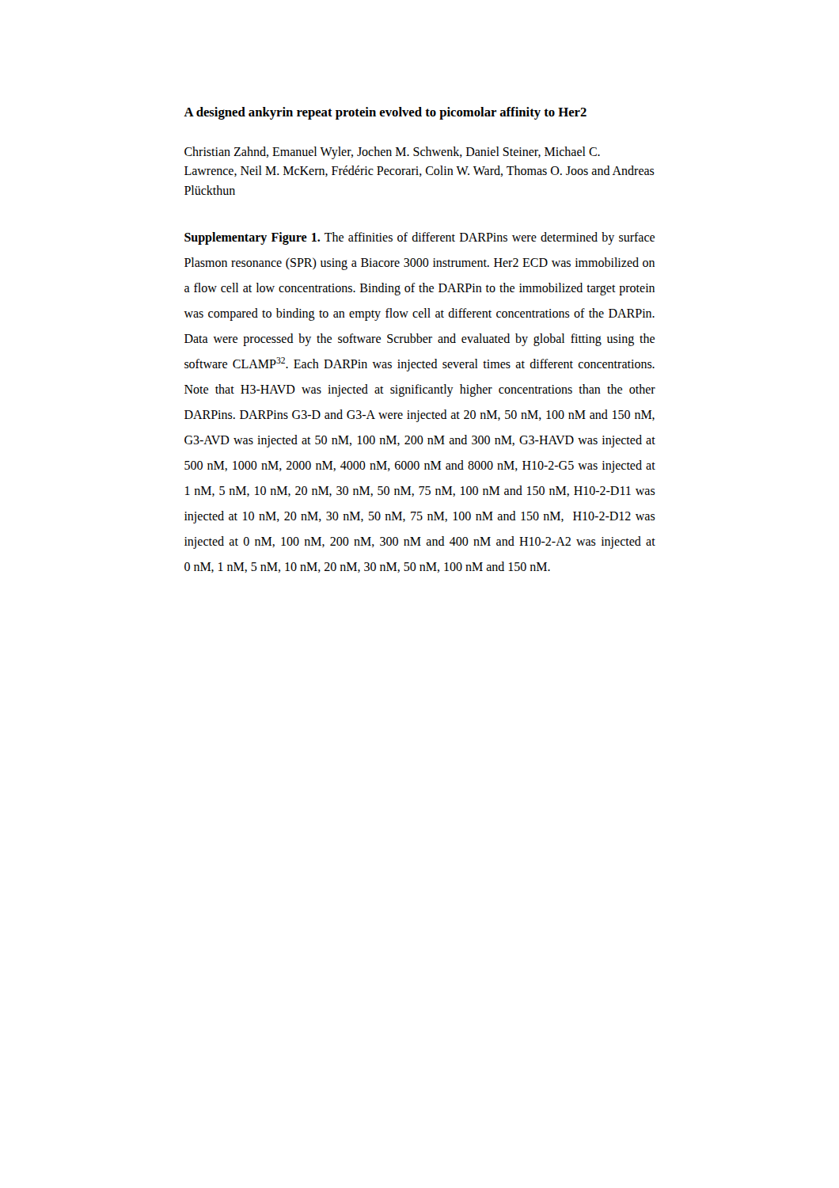A designed ankyrin repeat protein evolved to picomolar affinity to Her2
Christian Zahnd, Emanuel Wyler, Jochen M. Schwenk, Daniel Steiner, Michael C. Lawrence, Neil M. McKern, Frédéric Pecorari, Colin W. Ward, Thomas O. Joos and Andreas Plückthun
Supplementary Figure 1. The affinities of different DARPins were determined by surface Plasmon resonance (SPR) using a Biacore 3000 instrument. Her2 ECD was immobilized on a flow cell at low concentrations. Binding of the DARPin to the immobilized target protein was compared to binding to an empty flow cell at different concentrations of the DARPin. Data were processed by the software Scrubber and evaluated by global fitting using the software CLAMP32. Each DARPin was injected several times at different concentrations. Note that H3-HAVD was injected at significantly higher concentrations than the other DARPins. DARPins G3-D and G3-A were injected at 20 nM, 50 nM, 100 nM and 150 nM, G3-AVD was injected at 50 nM, 100 nM, 200 nM and 300 nM, G3-HAVD was injected at 500 nM, 1000 nM, 2000 nM, 4000 nM, 6000 nM and 8000 nM, H10-2-G5 was injected at 1 nM, 5 nM, 10 nM, 20 nM, 30 nM, 50 nM, 75 nM, 100 nM and 150 nM, H10-2-D11 was injected at 10 nM, 20 nM, 30 nM, 50 nM, 75 nM, 100 nM and 150 nM, H10-2-D12 was injected at 0 nM, 100 nM, 200 nM, 300 nM and 400 nM and H10-2-A2 was injected at 0 nM, 1 nM, 5 nM, 10 nM, 20 nM, 30 nM, 50 nM, 100 nM and 150 nM.